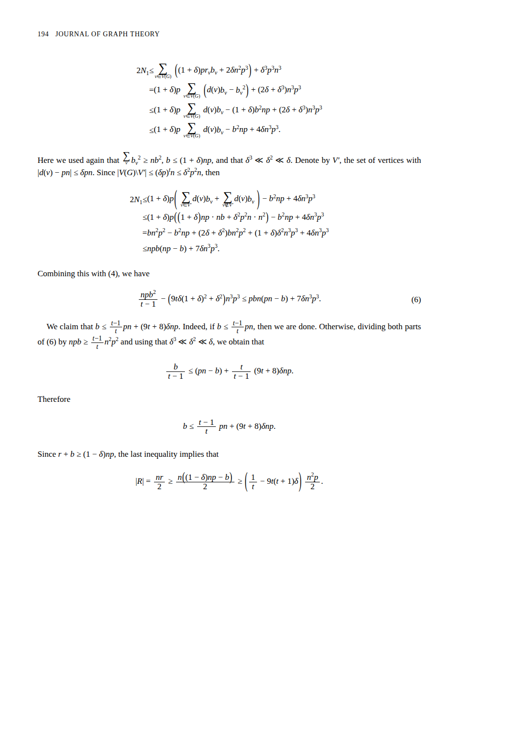194 JOURNAL OF GRAPH THEORY
| 2 N 1 | ≤ | ∑ v ∈ V ( G ) ( (1 + δ ) pr v b v + 2 δn 2 p 3 ) + δ 3 p 3 n 3 |
| | = | (1 + δ ) p ∑ v ∈ V ( G ) ( d ( v ) b v − b v 2 ) + (2 δ + δ 3 ) n 3 p 3 |
| | ≤ | (1 + δ ) p ∑ v ∈ V ( G ) d ( v ) b v − (1 + δ ) b 2 np + (2 δ + δ 3 ) n 3 p 3 |
| | ≤ | (1 + δ ) p ∑ v ∈ V ( G ) d ( v ) b v − b 2 np + 4 δn 3 p 3 . |
Here we used again that ∑v bv2 ≥ nb2, b ≤ (1 + δ)np, and that δ3 ≪ δ2 ≪ δ. Denote by V′, the set of vertices with |d(v) − pn| ≤ δpn. Since |V(G)\V′| ≤ (δp)tn ≤ δ2p2n, then
| 2 N 1 | ≤ | (1 + δ ) p ( ∑ v ∈ V′ d ( v ) b v + ∑ v ∉ V′ d ( v ) b v ) − b 2 np + 4 δn 3 p 3 |
| | ≤ | (1 + δ ) p ( ( 1 + δ ) np · nb + δ 2 p 2 n · n 2 ) − b 2 np + 4 δn 3 p 3 |
| | = | bn 2 p 2 − b 2 np + (2 δ + δ 2 ) bn 2 p 2 + (1 + δ ) δ 2 n 3 p 3 + 4 δn 3 p 3 |
| | ≤ | npb ( np − b ) + 7 δn 3 p 3 . |
Combining this with (4), we have
npb2 t − 1 − (9tδ(1 + δ)2 + δ2) n3p3 ≤ pbn(pn − b) + 7δn3p3.
(6)
We claim that b ≤ t−1 t pn + (9t + 8)δnp. Indeed, if b ≤ t−1 t pn, then we are done. Otherwise, dividing both parts of (6) by npb ≥ t−1 t n2p2 and using that δ3 ≪ δ2 ≪ δ, we obtain that
bt − 1 ≤ (pn − b) + tt − 1 (9t + 8)δnp.
Therefore
b ≤ t − 1 t pn + (9t + 8)δnp.
Since r + b ≥ (1 − δ)np, the last inequality implies that
|R| = nr 2 ≥ n((1 − δ)np − b) 2 ≥ (1 t − 9t(t + 1)δ) n2p 2.